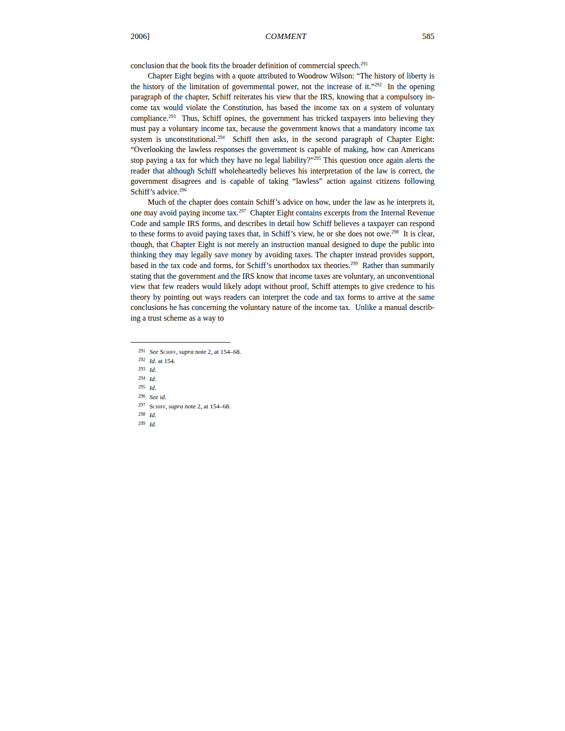2006] COMMENT 585
conclusion that the book fits the broader definition of commercial speech.291
Chapter Eight begins with a quote attributed to Woodrow Wilson: “The history of liberty is the history of the limitation of governmental power, not the increase of it.”292 In the opening paragraph of the chapter, Schiff reiterates his view that the IRS, knowing that a compulsory income tax would violate the Constitution, has based the income tax on a system of voluntary compliance.293 Thus, Schiff opines, the government has tricked taxpayers into believing they must pay a voluntary income tax, because the government knows that a mandatory income tax system is unconstitutional.294 Schiff then asks, in the second paragraph of Chapter Eight: “Overlooking the lawless responses the government is capable of making, how can Americans stop paying a tax for which they have no legal liability?”295 This question once again alerts the reader that although Schiff wholeheartedly believes his interpretation of the law is correct, the government disagrees and is capable of taking “lawless” action against citizens following Schiff’s advice.296
Much of the chapter does contain Schiff’s advice on how, under the law as he interprets it, one may avoid paying income tax.297 Chapter Eight contains excerpts from the Internal Revenue Code and sample IRS forms, and describes in detail how Schiff believes a taxpayer can respond to these forms to avoid paying taxes that, in Schiff’s view, he or she does not owe.298 It is clear, though, that Chapter Eight is not merely an instruction manual designed to dupe the public into thinking they may legally save money by avoiding taxes. The chapter instead provides support, based in the tax code and forms, for Schiff’s unorthodox tax theories.299 Rather than summarily stating that the government and the IRS know that income taxes are voluntary, an unconventional view that few readers would likely adopt without proof, Schiff attempts to give credence to his theory by pointing out ways readers can interpret the code and tax forms to arrive at the same conclusions he has concerning the voluntary nature of the income tax. Unlike a manual describing a trust scheme as a way to
291 See Schiff, supra note 2, at 154–68.
292 Id. at 154.
293 Id.
294 Id.
295 Id.
296 See id.
297 Schiff, supra note 2, at 154–68.
298 Id.
299 Id.